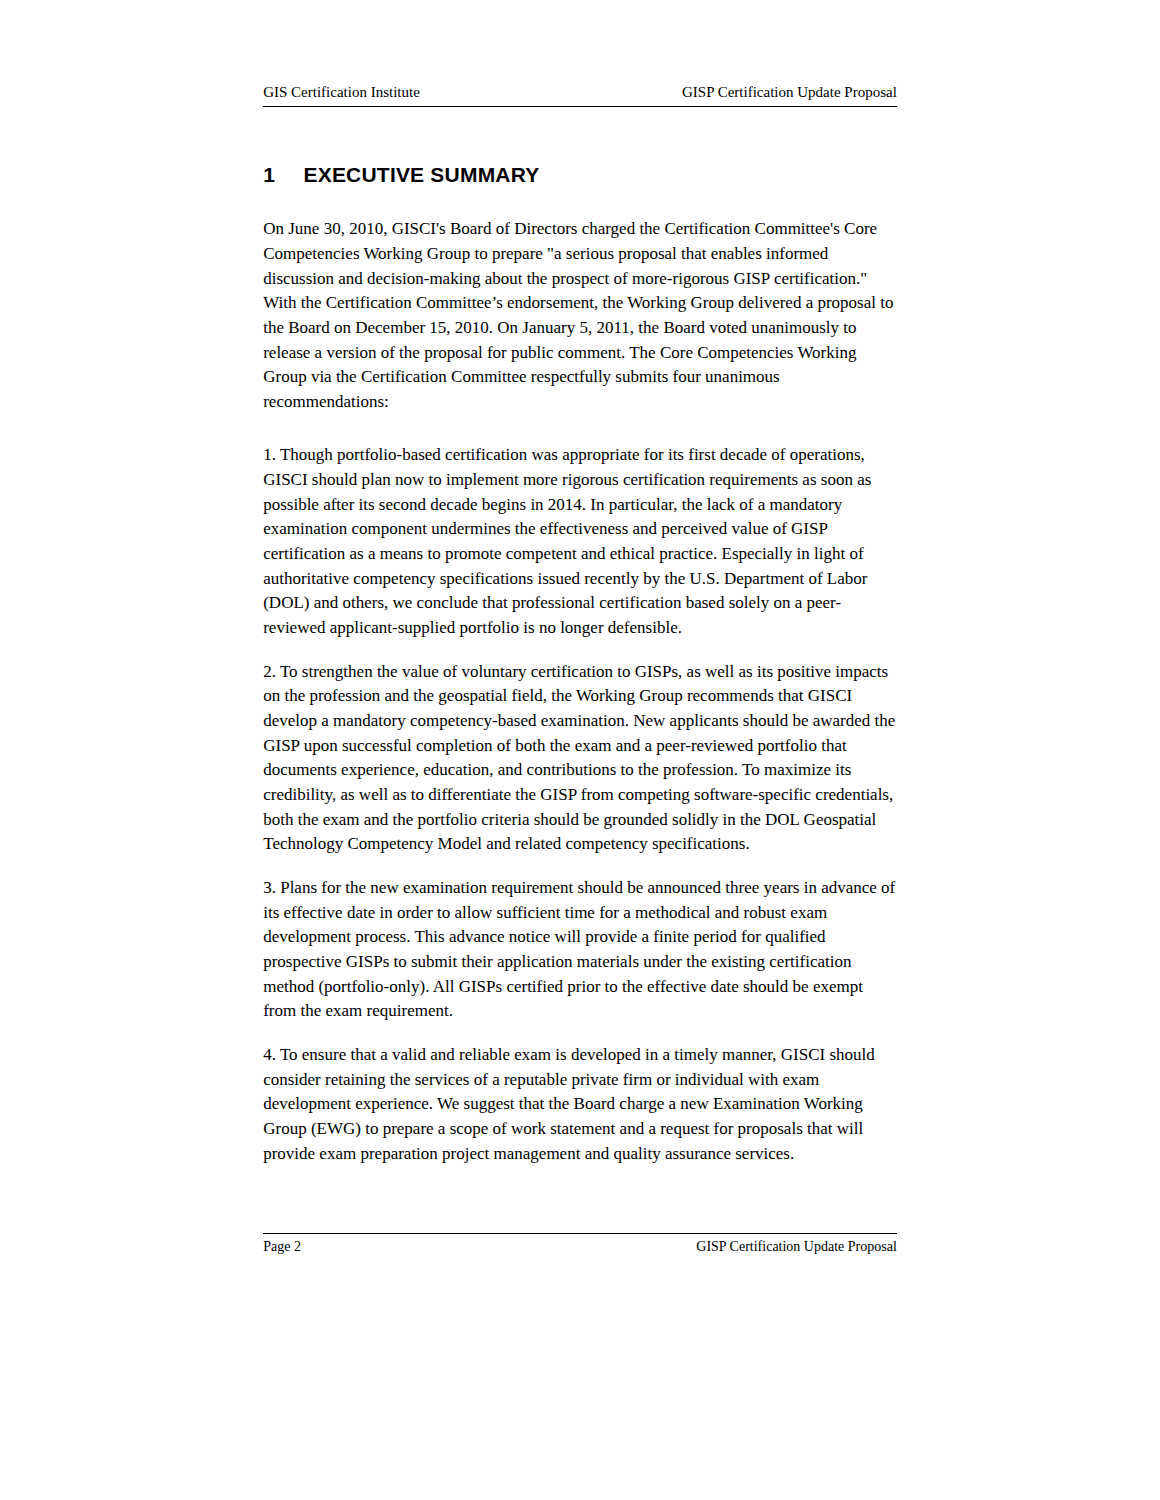GIS Certification Institute GISP Certification Update Proposal
1 EXECUTIVE SUMMARY
On June 30, 2010, GISCI's Board of Directors charged the Certification Committee's Core Competencies Working Group to prepare "a serious proposal that enables informed discussion and decision-making about the prospect of more-rigorous GISP certification." With the Certification Committee’s endorsement, the Working Group delivered a proposal to the Board on December 15, 2010. On January 5, 2011, the Board voted unanimously to release a version of the proposal for public comment. The Core Competencies Working Group via the Certification Committee respectfully submits four unanimous recommendations:
1. Though portfolio-based certification was appropriate for its first decade of operations, GISCI should plan now to implement more rigorous certification requirements as soon as possible after its second decade begins in 2014. In particular, the lack of a mandatory examination component undermines the effectiveness and perceived value of GISP certification as a means to promote competent and ethical practice. Especially in light of authoritative competency specifications issued recently by the U.S. Department of Labor (DOL) and others, we conclude that professional certification based solely on a peer-reviewed applicant-supplied portfolio is no longer defensible.
2. To strengthen the value of voluntary certification to GISPs, as well as its positive impacts on the profession and the geospatial field, the Working Group recommends that GISCI develop a mandatory competency-based examination. New applicants should be awarded the GISP upon successful completion of both the exam and a peer-reviewed portfolio that documents experience, education, and contributions to the profession. To maximize its credibility, as well as to differentiate the GISP from competing software-specific credentials, both the exam and the portfolio criteria should be grounded solidly in the DOL Geospatial Technology Competency Model and related competency specifications.
3. Plans for the new examination requirement should be announced three years in advance of its effective date in order to allow sufficient time for a methodical and robust exam development process. This advance notice will provide a finite period for qualified prospective GISPs to submit their application materials under the existing certification method (portfolio-only). All GISPs certified prior to the effective date should be exempt from the exam requirement.
4. To ensure that a valid and reliable exam is developed in a timely manner, GISCI should consider retaining the services of a reputable private firm or individual with exam development experience. We suggest that the Board charge a new Examination Working Group (EWG) to prepare a scope of work statement and a request for proposals that will provide exam preparation project management and quality assurance services.
Page 2 GISP Certification Update Proposal